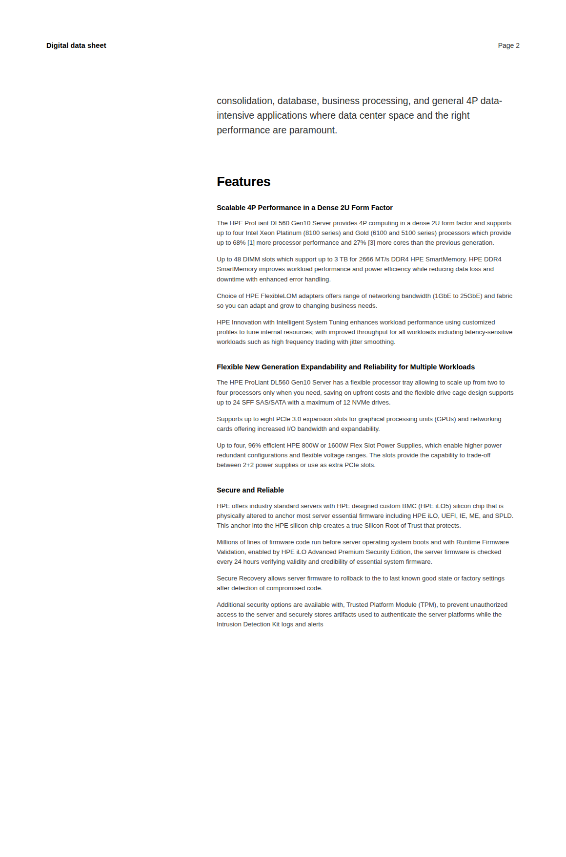Digital data sheet
Page 2
consolidation, database, business processing, and general 4P data-intensive applications where data center space and the right performance are paramount.
Features
Scalable 4P Performance in a Dense 2U Form Factor
The HPE ProLiant DL560 Gen10 Server provides 4P computing in a dense 2U form factor and supports up to four Intel Xeon Platinum (8100 series) and Gold (6100 and 5100 series) processors which provide up to 68% [1] more processor performance and 27% [3] more cores than the previous generation.
Up to 48 DIMM slots which support up to 3 TB for 2666 MT/s DDR4 HPE SmartMemory. HPE DDR4 SmartMemory improves workload performance and power efficiency while reducing data loss and downtime with enhanced error handling.
Choice of HPE FlexibleLOM adapters offers range of networking bandwidth (1GbE to 25GbE) and fabric so you can adapt and grow to changing business needs.
HPE Innovation with Intelligent System Tuning enhances workload performance using customized profiles to tune internal resources; with improved throughput for all workloads including latency-sensitive workloads such as high frequency trading with jitter smoothing.
Flexible New Generation Expandability and Reliability for Multiple Workloads
The HPE ProLiant DL560 Gen10 Server has a flexible processor tray allowing to scale up from two to four processors only when you need, saving on upfront costs and the flexible drive cage design supports up to 24 SFF SAS/SATA with a maximum of 12 NVMe drives.
Supports up to eight PCIe 3.0 expansion slots for graphical processing units (GPUs) and networking cards offering increased I/O bandwidth and expandability.
Up to four, 96% efficient HPE 800W or 1600W Flex Slot Power Supplies, which enable higher power redundant configurations and flexible voltage ranges. The slots provide the capability to trade-off between 2+2 power supplies or use as extra PCIe slots.
Secure and Reliable
HPE offers industry standard servers with HPE designed custom BMC (HPE iLO5) silicon chip that is physically altered to anchor most server essential firmware including HPE iLO, UEFI, IE, ME, and SPLD. This anchor into the HPE silicon chip creates a true Silicon Root of Trust that protects.
Millions of lines of firmware code run before server operating system boots and with Runtime Firmware Validation, enabled by HPE iLO Advanced Premium Security Edition, the server firmware is checked every 24 hours verifying validity and credibility of essential system firmware.
Secure Recovery allows server firmware to rollback to the to last known good state or factory settings after detection of compromised code.
Additional security options are available with, Trusted Platform Module (TPM), to prevent unauthorized access to the server and securely stores artifacts used to authenticate the server platforms while the Intrusion Detection Kit logs and alerts